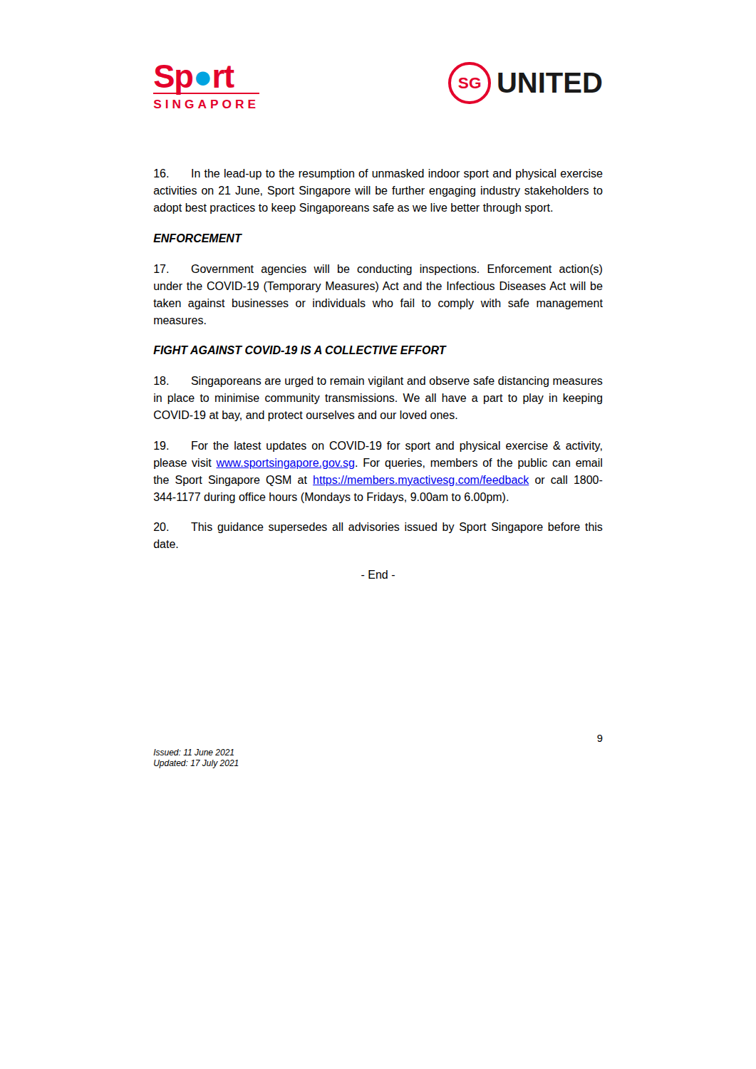Sp●rt
SINGAPORE
SG
UNITED
16. In the lead-up to the resumption of unmasked indoor sport and physical exercise activities on 21 June, Sport Singapore will be further engaging industry stakeholders to adopt best practices to keep Singaporeans safe as we live better through sport.
ENFORCEMENT
17. Government agencies will be conducting inspections. Enforcement action(s) under the COVID-19 (Temporary Measures) Act and the Infectious Diseases Act will be taken against businesses or individuals who fail to comply with safe management measures.
FIGHT AGAINST COVID-19 IS A COLLECTIVE EFFORT
18. Singaporeans are urged to remain vigilant and observe safe distancing measures in place to minimise community transmissions. We all have a part to play in keeping COVID-19 at bay, and protect ourselves and our loved ones.
19. For the latest updates on COVID-19 for sport and physical exercise & activity, please visit www.sportsingapore.gov.sg. For queries, members of the public can email the Sport Singapore QSM at https://members.myactivesg.com/feedback or call 1800-344-1177 during office hours (Mondays to Fridays, 9.00am to 6.00pm).
20. This guidance supersedes all advisories issued by Sport Singapore before this date.
- End -
9
Issued: 11 June 2021
Updated: 17 July 2021